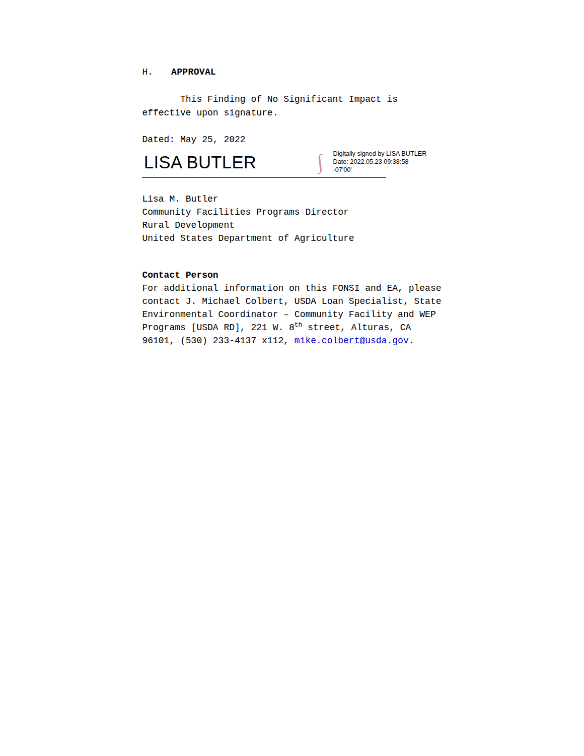H. APPROVAL
This Finding of No Significant Impact is effective upon signature.
Dated: May 25, 2022
LISA BUTLER ∫ Digitally signed by LISA BUTLER
Date: 2022.05.23 09:38:58
-07'00'
Lisa M. Butler
Community Facilities Programs Director
Rural Development
United States Department of Agriculture
Contact Person
For additional information on this FONSI and EA, please contact J. Michael Colbert, USDA Loan Specialist, State Environmental Coordinator – Community Facility and WEP Programs [USDA RD], 221 W. 8th street, Alturas, CA 96101, (530) 233-4137 x112, mike.colbert@usda.gov.